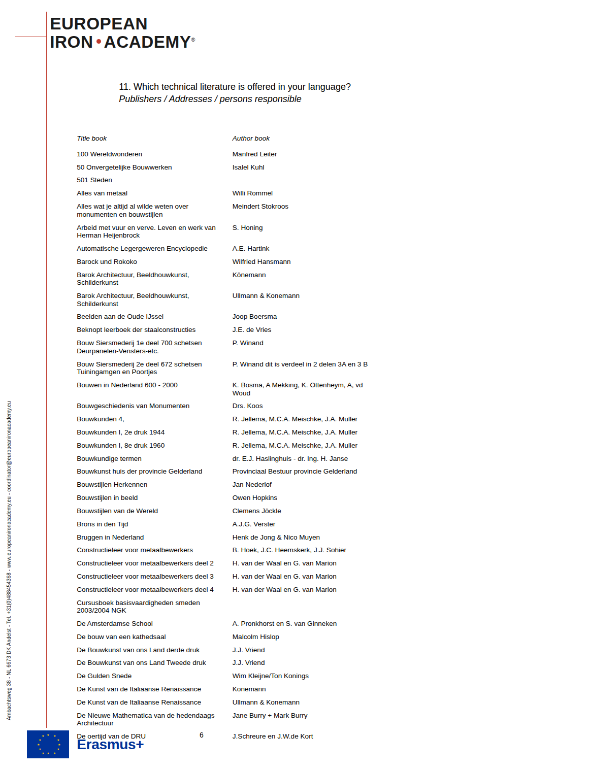EUROPEAN
IRON ACADEMY®
Ambachtsweg 38 - NL 6673 DK Andelst - Tel. +31(0)488454368 - www.europeanironacademy.eu - coordinator@europeanironacademy.eu
11. Which technical literature is offered in your language? Publishers / Addresses / persons responsible
| Title book | Author book |
| 100 Wereldwonderen | Manfred Leiter |
| 50 Onvergetelijke Bouwwerken | Isalel Kuhl |
| 501 Steden | |
| Alles van metaal | Willi Rommel |
| Alles wat je altijd al wilde weten over monumenten en bouwstijlen | Meindert Stokroos |
| Arbeid met vuur en verve. Leven en werk van Herman Heijenbrock | S. Honing |
| Automatische Legergeweren Encyclopedie | A.E. Hartink |
| Barock und Rokoko | Wilfried Hansmann |
| Barok Architectuur, Beeldhouwkunst, Schilderkunst | Könemann |
| Barok Architectuur, Beeldhouwkunst, Schilderkunst | Ullmann & Konemann |
| Beelden aan de Oude IJssel | Joop Boersma |
| Beknopt leerboek der staalconstructies | J.E. de Vries |
| Bouw Siersmederij 1e deel 700 schetsen Deurpanelen-Vensters-etc. | P. Winand |
| Bouw Siersmederij 2e deel 672 schetsen Tuiningamgen en Poortjes | P. Winand dit is verdeel in 2 delen 3A en 3 B |
| Bouwen in Nederland 600 - 2000 | K. Bosma, A Mekking, K. Ottenheym, A, vd Woud |
| Bouwgeschiedenis van Monumenten | Drs. Koos |
| Bouwkunden 4, | R. Jellema, M.C.A. Meischke, J.A. Muller |
| Bouwkunden I, 2e druk 1944 | R. Jellema, M.C.A. Meischke, J.A. Muller |
| Bouwkunden I, 8e druk 1960 | R. Jellema, M.C.A. Meischke, J.A. Muller |
| Bouwkundige termen | dr. E.J. Haslinghuis - dr. Ing. H. Janse |
| Bouwkunst huis der provincie Gelderland | Provinciaal Bestuur provincie Gelderland |
| Bouwstijlen Herkennen | Jan Nederlof |
| Bouwstijlen in beeld | Owen Hopkins |
| Bouwstijlen van de Wereld | Clemens Jöckle |
| Brons in den Tijd | A.J.G. Verster |
| Bruggen in Nederland | Henk de Jong & Nico Muyen |
| Constructieleer voor metaalbewerkers | B. Hoek, J.C. Heemskerk, J.J. Sohier |
| Constructieleer voor metaalbewerkers deel 2 | H. van der Waal en G. van Marion |
| Constructieleer voor metaalbewerkers deel 3 | H. van der Waal en G. van Marion |
| Constructieleer voor metaalbewerkers deel 4 | H. van der Waal en G. van Marion |
| Cursusboek basisvaardigheden smeden 2003/2004 NGK | |
| De Amsterdamse School | A. Pronkhorst en S. van Ginneken |
| De bouw van een kathedsaal | Malcolm Hislop |
| De Bouwkunst van ons Land derde druk | J.J. Vriend |
| De Bouwkunst van ons Land Tweede druk | J.J. Vriend |
| De Gulden Snede | Wim Kleijne/Ton Konings |
| De Kunst van de Italiaanse Renaissance | Konemann |
| De Kunst van de Italiaanse Renaissance | Ullmann & Konemann |
| De Nieuwe Mathematica van de hedendaags Architectuur | Jane Burry + Mark Burry |
| De oertijd van de DRU | J.Schreure en J.W.de Kort |
6
★ ★ ★ ★ ★ ★ ★ ★ ★ ★ ★ ★
Erasmus+